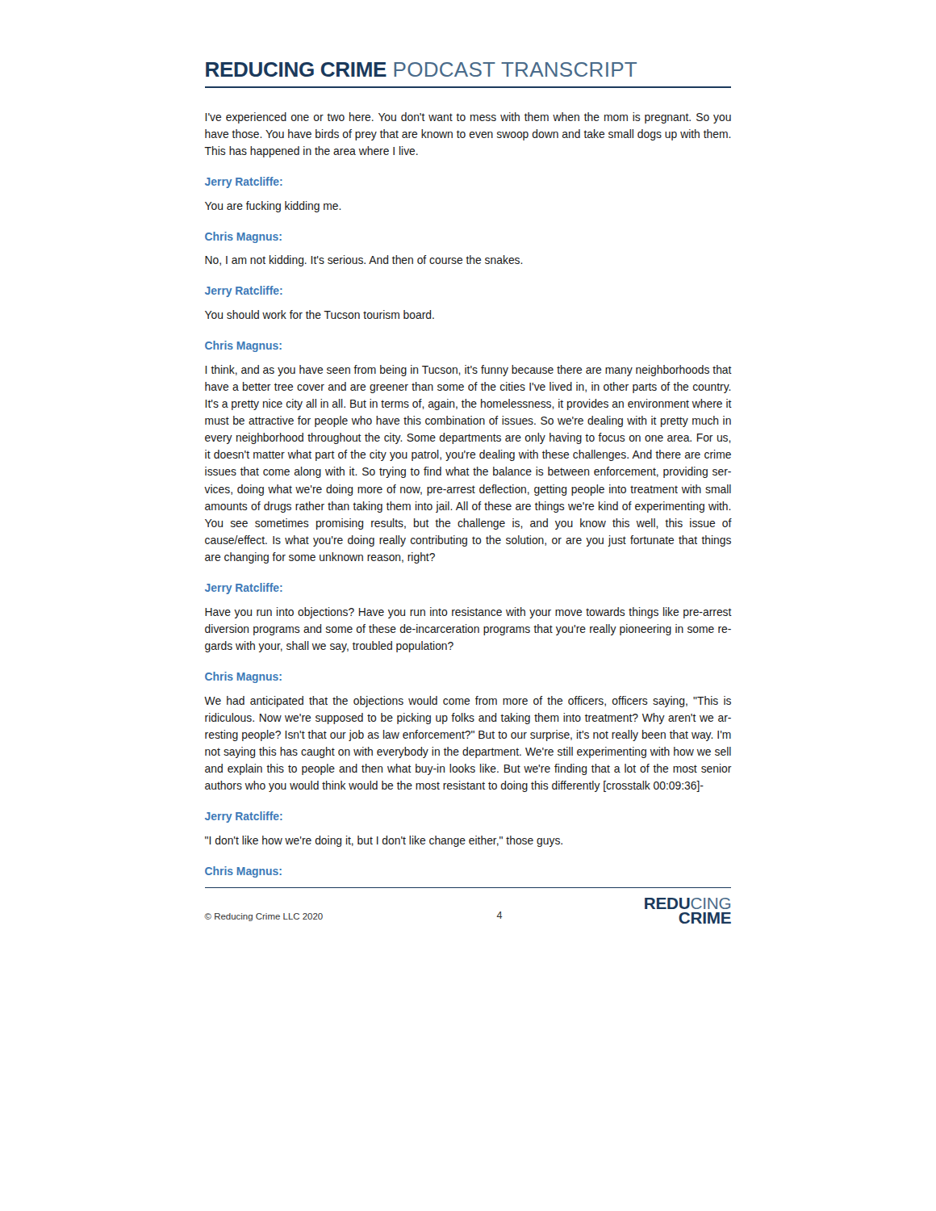REDUCING CRIME PODCAST TRANSCRIPT
I've experienced one or two here. You don't want to mess with them when the mom is pregnant. So you have those. You have birds of prey that are known to even swoop down and take small dogs up with them. This has happened in the area where I live.
Jerry Ratcliffe:
You are fucking kidding me.
Chris Magnus:
No, I am not kidding. It's serious. And then of course the snakes.
Jerry Ratcliffe:
You should work for the Tucson tourism board.
Chris Magnus:
I think, and as you have seen from being in Tucson, it's funny because there are many neighborhoods that have a better tree cover and are greener than some of the cities I've lived in, in other parts of the country. It's a pretty nice city all in all. But in terms of, again, the homelessness, it provides an environment where it must be attractive for people who have this combination of issues. So we're dealing with it pretty much in every neighborhood throughout the city. Some departments are only having to focus on one area. For us, it doesn't matter what part of the city you patrol, you're dealing with these challenges. And there are crime issues that come along with it. So trying to find what the balance is between enforcement, providing services, doing what we're doing more of now, pre-arrest deflection, getting people into treatment with small amounts of drugs rather than taking them into jail. All of these are things we're kind of experimenting with. You see sometimes promising results, but the challenge is, and you know this well, this issue of cause/effect. Is what you're doing really contributing to the solution, or are you just fortunate that things are changing for some unknown reason, right?
Jerry Ratcliffe:
Have you run into objections? Have you run into resistance with your move towards things like pre-arrest diversion programs and some of these de-incarceration programs that you're really pioneering in some regards with your, shall we say, troubled population?
Chris Magnus:
We had anticipated that the objections would come from more of the officers, officers saying, "This is ridiculous. Now we're supposed to be picking up folks and taking them into treatment? Why aren't we arresting people? Isn't that our job as law enforcement?" But to our surprise, it's not really been that way. I'm not saying this has caught on with everybody in the department. We're still experimenting with how we sell and explain this to people and then what buy-in looks like. But we're finding that a lot of the most senior authors who you would think would be the most resistant to doing this differently [crosstalk 00:09:36]-
Jerry Ratcliffe:
"I don't like how we're doing it, but I don't like change either," those guys.
Chris Magnus:
© Reducing Crime LLC 2020
4
REDUCING CRIME